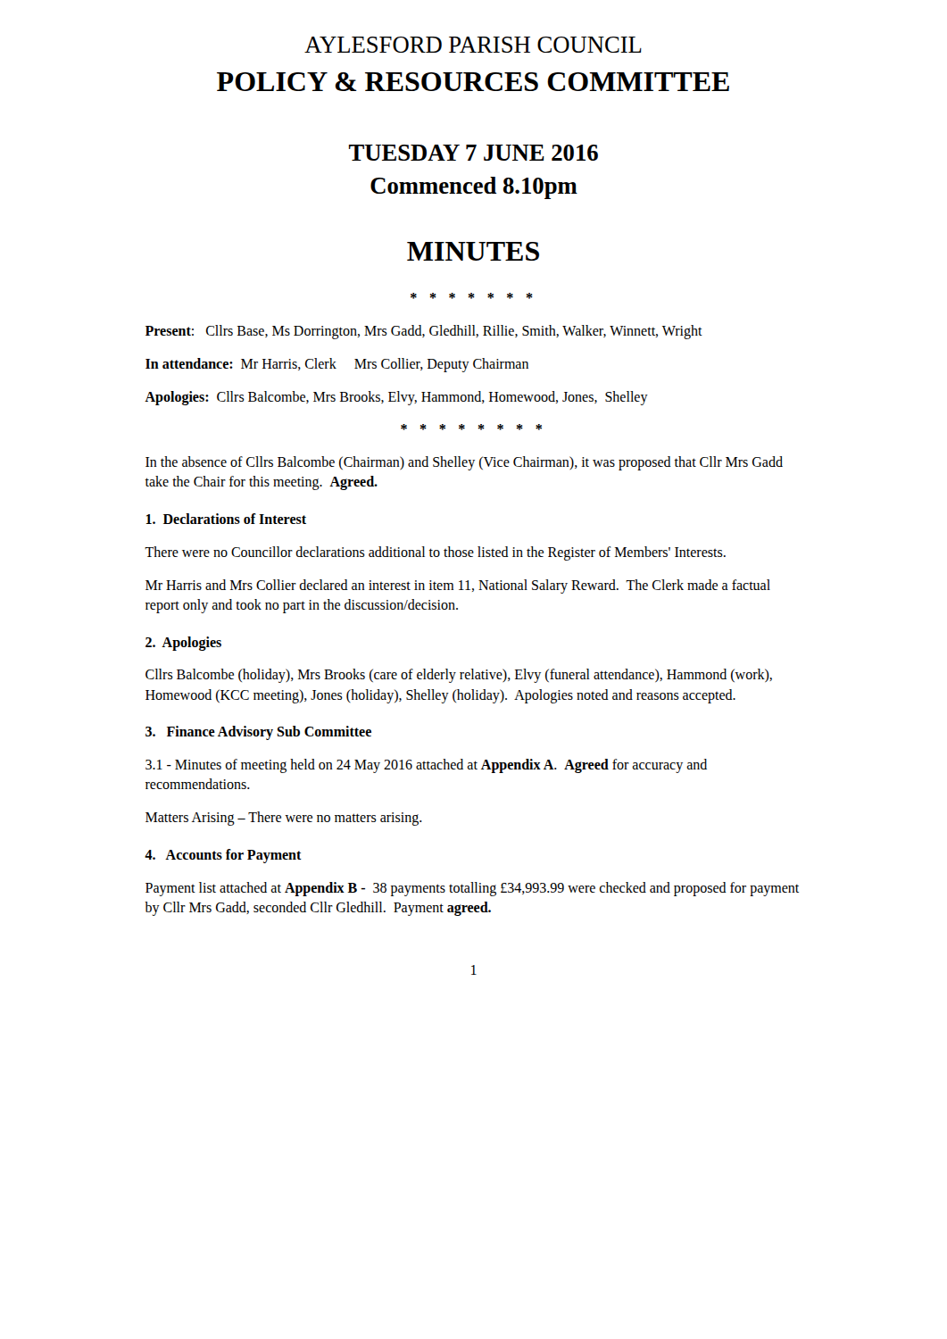AYLESFORD PARISH COUNCIL
POLICY & RESOURCES COMMITTEE
TUESDAY 7 JUNE 2016
Commenced 8.10pm
MINUTES
* * * * * * *
Present: Cllrs Base, Ms Dorrington, Mrs Gadd, Gledhill, Rillie, Smith, Walker, Winnett, Wright
In attendance: Mr Harris, Clerk Mrs Collier, Deputy Chairman
Apologies: Cllrs Balcombe, Mrs Brooks, Elvy, Hammond, Homewood, Jones, Shelley
* * * * * * * *
In the absence of Cllrs Balcombe (Chairman) and Shelley (Vice Chairman), it was proposed that Cllr Mrs Gadd take the Chair for this meeting. Agreed.
1. Declarations of Interest
There were no Councillor declarations additional to those listed in the Register of Members' Interests.
Mr Harris and Mrs Collier declared an interest in item 11, National Salary Reward. The Clerk made a factual report only and took no part in the discussion/decision.
2. Apologies
Cllrs Balcombe (holiday), Mrs Brooks (care of elderly relative), Elvy (funeral attendance), Hammond (work), Homewood (KCC meeting), Jones (holiday), Shelley (holiday). Apologies noted and reasons accepted.
3. Finance Advisory Sub Committee
3.1 - Minutes of meeting held on 24 May 2016 attached at Appendix A. Agreed for accuracy and recommendations.
Matters Arising – There were no matters arising.
4. Accounts for Payment
Payment list attached at Appendix B - 38 payments totalling £34,993.99 were checked and proposed for payment by Cllr Mrs Gadd, seconded Cllr Gledhill. Payment agreed.
1